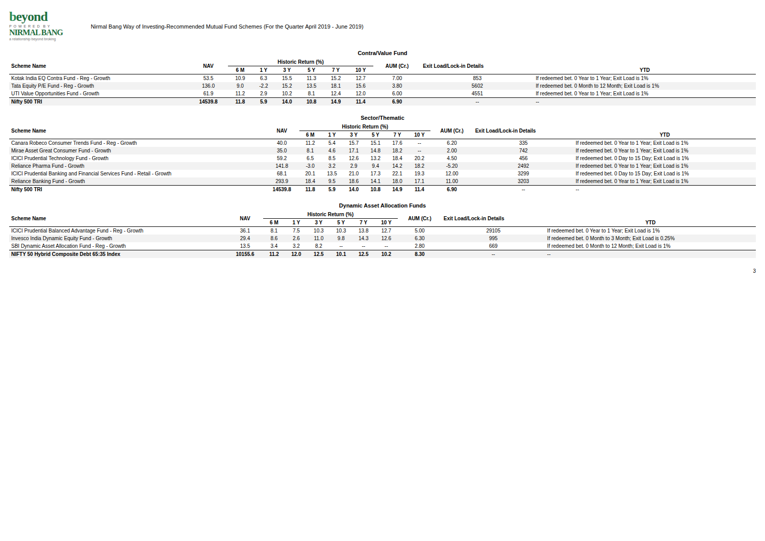beyond
P O W E R E D B Y
NIRMAL BANG
a relationship beyond broking
Nirmal Bang Way of Investing-Recommended Mutual Fund Schemes (For the Quarter April 2019 - June 2019)
Contra/Value Fund
| Scheme Name | NAV | Historic Return (%) | AUM (Cr.) | Exit Load/Lock-in Details |
| --- | --- | --- | --- | --- |
| 6 M | 1 Y | 3 Y | 5 Y | 7 Y | 10 Y | YTD |
| Kotak India EQ Contra Fund - Reg - Growth | 53.5 | 10.9 | 6.3 | 15.5 | 11.3 | 15.2 | 12.7 | 7.00 | 853 | If redeemed bet. 0 Year to 1 Year; Exit Load is 1% |
| Tata Equity P/E Fund - Reg - Growth | 136.0 | 9.0 | -2.2 | 15.2 | 13.5 | 18.1 | 15.6 | 3.80 | 5602 | If redeemed bet. 0 Month to 12 Month; Exit Load is 1% |
| UTI Value Opportunities Fund - Growth | 61.9 | 11.2 | 2.9 | 10.2 | 8.1 | 12.4 | 12.0 | 6.00 | 4551 | If redeemed bet. 0 Year to 1 Year; Exit Load is 1% |
| Nifty 500 TRI | 14539.8 | 11.8 | 5.9 | 14.0 | 10.8 | 14.9 | 11.4 | 6.90 | -- | -- |
Sector/Thematic
| Scheme Name | NAV | Historic Return (%) | AUM (Cr.) | Exit Load/Lock-in Details |
| --- | --- | --- | --- | --- |
| 6 M | 1 Y | 3 Y | 5 Y | 7 Y | 10 Y | YTD |
| Canara Robeco Consumer Trends Fund - Reg - Growth | 40.0 | 11.2 | 5.4 | 15.7 | 15.1 | 17.6 | -- | 6.20 | 335 | If redeemed bet. 0 Year to 1 Year; Exit Load is 1% |
| Mirae Asset Great Consumer Fund - Growth | 35.0 | 8.1 | 4.6 | 17.1 | 14.8 | 18.2 | -- | 2.00 | 742 | If redeemed bet. 0 Year to 1 Year; Exit Load is 1% |
| ICICI Prudential Technology Fund - Growth | 59.2 | 6.5 | 8.5 | 12.6 | 13.2 | 18.4 | 20.2 | 4.50 | 456 | If redeemed bet. 0 Day to 15 Day; Exit Load is 1% |
| Reliance Pharma Fund - Growth | 141.8 | -3.0 | 3.2 | 2.9 | 9.4 | 14.2 | 18.2 | -5.20 | 2492 | If redeemed bet. 0 Year to 1 Year; Exit Load is 1% |
| ICICI Prudential Banking and Financial Services Fund - Retail - Growth | 68.1 | 20.1 | 13.5 | 21.0 | 17.3 | 22.1 | 19.3 | 12.00 | 3299 | If redeemed bet. 0 Day to 15 Day; Exit Load is 1% |
| Reliance Banking Fund - Growth | 293.9 | 18.4 | 9.5 | 18.6 | 14.1 | 18.0 | 17.1 | 11.00 | 3203 | If redeemed bet. 0 Year to 1 Year; Exit Load is 1% |
| Nifty 500 TRI | 14539.8 | 11.8 | 5.9 | 14.0 | 10.8 | 14.9 | 11.4 | 6.90 | -- | -- |
Dynamic Asset Allocation Funds
| Scheme Name | NAV | Historic Return (%) | AUM (Cr.) | Exit Load/Lock-in Details |
| --- | --- | --- | --- | --- |
| 6 M | 1 Y | 3 Y | 5 Y | 7 Y | 10 Y | YTD |
| ICICI Prudential Balanced Advantage Fund - Reg - Growth | 36.1 | 8.1 | 7.5 | 10.3 | 10.3 | 13.8 | 12.7 | 5.00 | 29105 | If redeemed bet. 0 Year to 1 Year; Exit Load is 1% |
| Invesco India Dynamic Equity Fund - Growth | 29.4 | 8.6 | 2.6 | 11.0 | 9.8 | 14.3 | 12.6 | 6.30 | 995 | If redeemed bet. 0 Month to 3 Month; Exit Load is 0.25% |
| SBI Dynamic Asset Allocation Fund - Reg - Growth | 13.5 | 3.4 | 3.2 | 8.2 | -- | -- | -- | 2.80 | 669 | If redeemed bet. 0 Month to 12 Month; Exit Load is 1% |
| NIFTY 50 Hybrid Composite Debt 65:35 Index | 10155.6 | 11.2 | 12.0 | 12.5 | 10.1 | 12.5 | 10.2 | 8.30 | -- | -- |
3